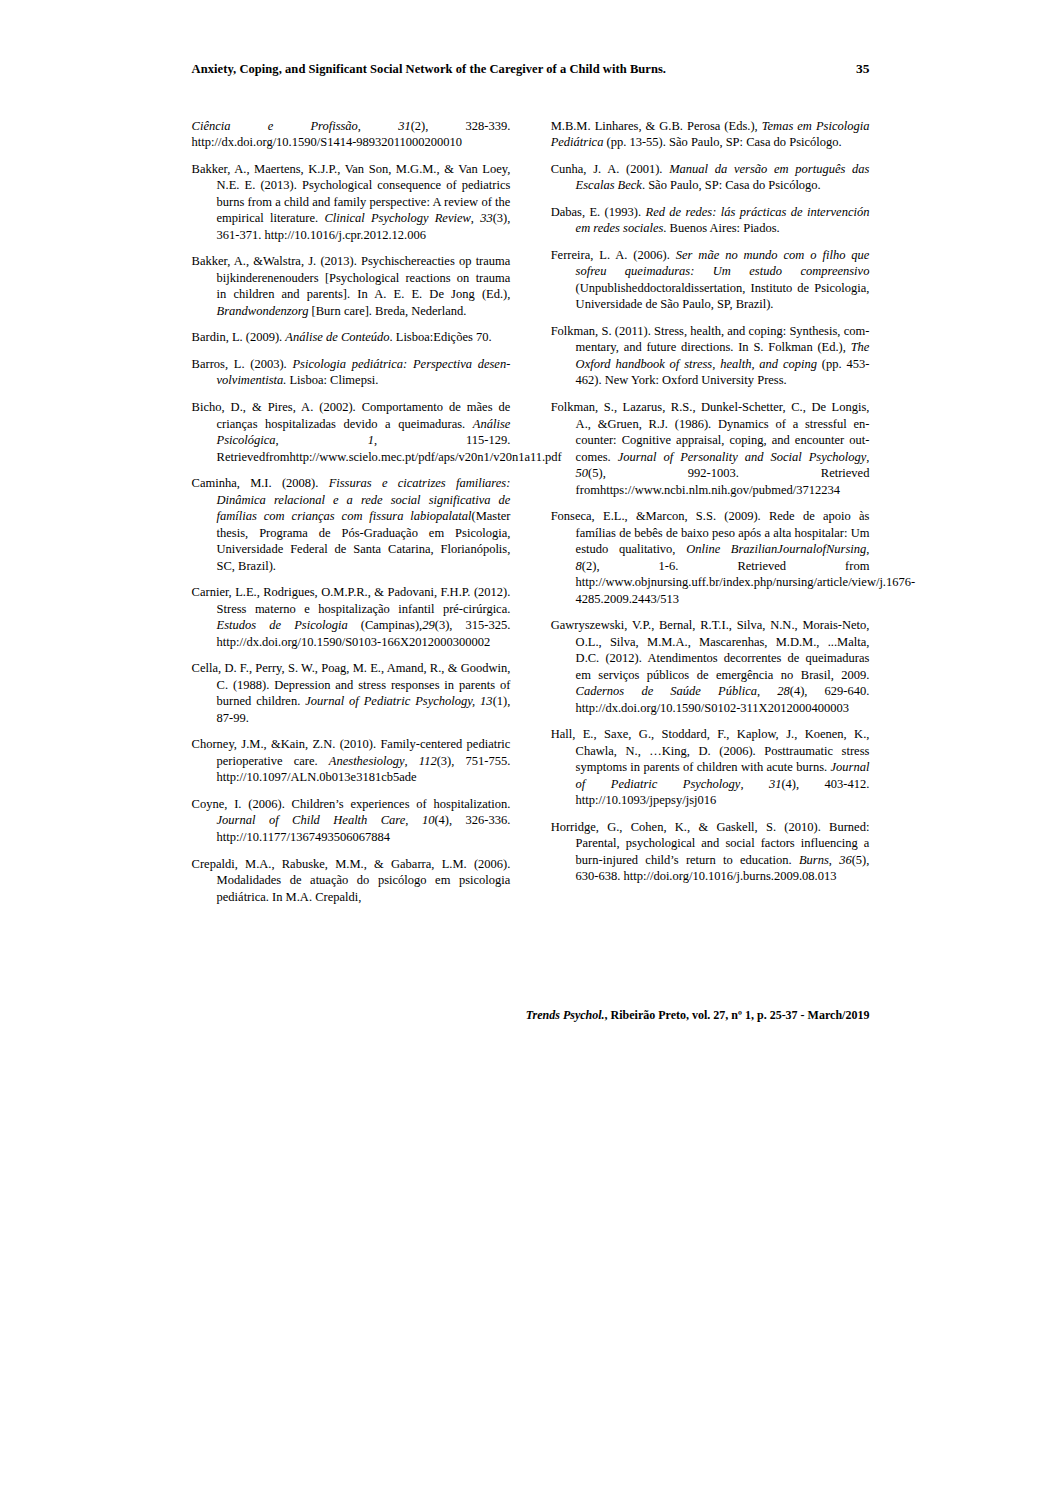Anxiety, Coping, and Significant Social Network of the Caregiver of a Child with Burns. 35
Ciência e Profissão, 31(2), 328-339. http://dx.doi.org/10.1590/S1414-98932011000200010
Bakker, A., Maertens, K.J.P., Van Son, M.G.M., & Van Loey, N.E. E. (2013). Psychological consequence of pediatrics burns from a child and family perspective: A review of the empirical literature. Clinical Psychology Review, 33(3), 361-371. http://10.1016/j.cpr.2012.12.006
Bakker, A., &Walstra, J. (2013). Psychischereacties op trauma bijkinderenenouders [Psychological reactions on trauma in children and parents]. In A. E. E. De Jong (Ed.), Brandwondenzorg [Burn care]. Breda, Nederland.
Bardin, L. (2009). Análise de Conteúdo. Lisboa:Edições 70.
Barros, L. (2003). Psicologia pediátrica: Perspectiva desenvolvimentista. Lisboa: Climepsi.
Bicho, D., & Pires, A. (2002). Comportamento de mães de crianças hospitalizadas devido a queimaduras. Análise Psicológica, 1, 115-129. Retrievedfromhttp://www.scielo.mec.pt/pdf/aps/v20n1/v20n1a11.pdf
Caminha, M.I. (2008). Fissuras e cicatrizes familiares: Dinâmica relacional e a rede social significativa de famílias com crianças com fissura labiopalatal(Master thesis, Programa de Pós-Graduação em Psicologia, Universidade Federal de Santa Catarina, Florianópolis, SC, Brazil).
Carnier, L.E., Rodrigues, O.M.P.R., & Padovani, F.H.P. (2012). Stress materno e hospitalização infantil pré-cirúrgica. Estudos de Psicologia (Campinas),29(3), 315-325. http://dx.doi.org/10.1590/S0103-166X2012000300002
Cella, D. F., Perry, S. W., Poag, M. E., Amand, R., & Goodwin, C. (1988). Depression and stress responses in parents of burned children. Journal of Pediatric Psychology, 13(1), 87-99.
Chorney, J.M., &Kain, Z.N. (2010). Family-centered pediatric perioperative care. Anesthesiology, 112(3), 751-755. http://10.1097/ALN.0b013e3181cb5ade
Coyne, I. (2006). Children’s experiences of hospitalization. Journal of Child Health Care, 10(4), 326-336. http://10.1177/1367493506067884
Crepaldi, M.A., Rabuske, M.M., & Gabarra, L.M. (2006). Modalidades de atuação do psicólogo em psicologia pediátrica. In M.A. Crepaldi,
M.B.M. Linhares, & G.B. Perosa (Eds.), Temas em Psicologia Pediátrica (pp. 13-55). São Paulo, SP: Casa do Psicólogo.
Cunha, J. A. (2001). Manual da versão em português das Escalas Beck. São Paulo, SP: Casa do Psicólogo.
Dabas, E. (1993). Red de redes: lás prácticas de intervención em redes sociales. Buenos Aires: Piados.
Ferreira, L. A. (2006). Ser mãe no mundo com o filho que sofreu queimaduras: Um estudo compreensivo (Unpublisheddoctoraldissertation, Instituto de Psicologia, Universidade de São Paulo, SP, Brazil).
Folkman, S. (2011). Stress, health, and coping: Synthesis, commentary, and future directions. In S. Folkman (Ed.), The Oxford handbook of stress, health, and coping (pp. 453-462). New York: Oxford University Press.
Folkman, S., Lazarus, R.S., Dunkel-Schetter, C., De Longis, A., &Gruen, R.J. (1986). Dynamics of a stressful encounter: Cognitive appraisal, coping, and encounter outcomes. Journal of Personality and Social Psychology, 50(5), 992-1003. Retrieved fromhttps://www.ncbi.nlm.nih.gov/pubmed/3712234
Fonseca, E.L., &Marcon, S.S. (2009). Rede de apoio às famílias de bebês de baixo peso após a alta hospitalar: Um estudo qualitativo, Online BrazilianJournalofNursing, 8(2), 1-6. Retrieved from http://www.objnursing.uff.br/index.php/nursing/article/view/j.1676-4285.2009.2443/513
Gawryszewski, V.P., Bernal, R.T.I., Silva, N.N., Morais-Neto, O.L., Silva, M.M.A., Mascarenhas, M.D.M., ...Malta, D.C. (2012). Atendimentos decorrentes de queimaduras em serviços públicos de emergência no Brasil, 2009. Cadernos de Saúde Pública, 28(4), 629-640. http://dx.doi.org/10.1590/S0102-311X2012000400003
Hall, E., Saxe, G., Stoddard, F., Kaplow, J., Koenen, K., Chawla, N., …King, D. (2006). Posttraumatic stress symptoms in parents of children with acute burns. Journal of Pediatric Psychology, 31(4), 403-412. http://10.1093/jpepsy/jsj016
Horridge, G., Cohen, K., & Gaskell, S. (2010). Burned: Parental, psychological and social factors influencing a burn-injured child’s return to education. Burns, 36(5), 630-638. http://doi.org/10.1016/j.burns.2009.08.013
Trends Psychol., Ribeirão Preto, vol. 27, nº 1, p. 25-37 - March/2019